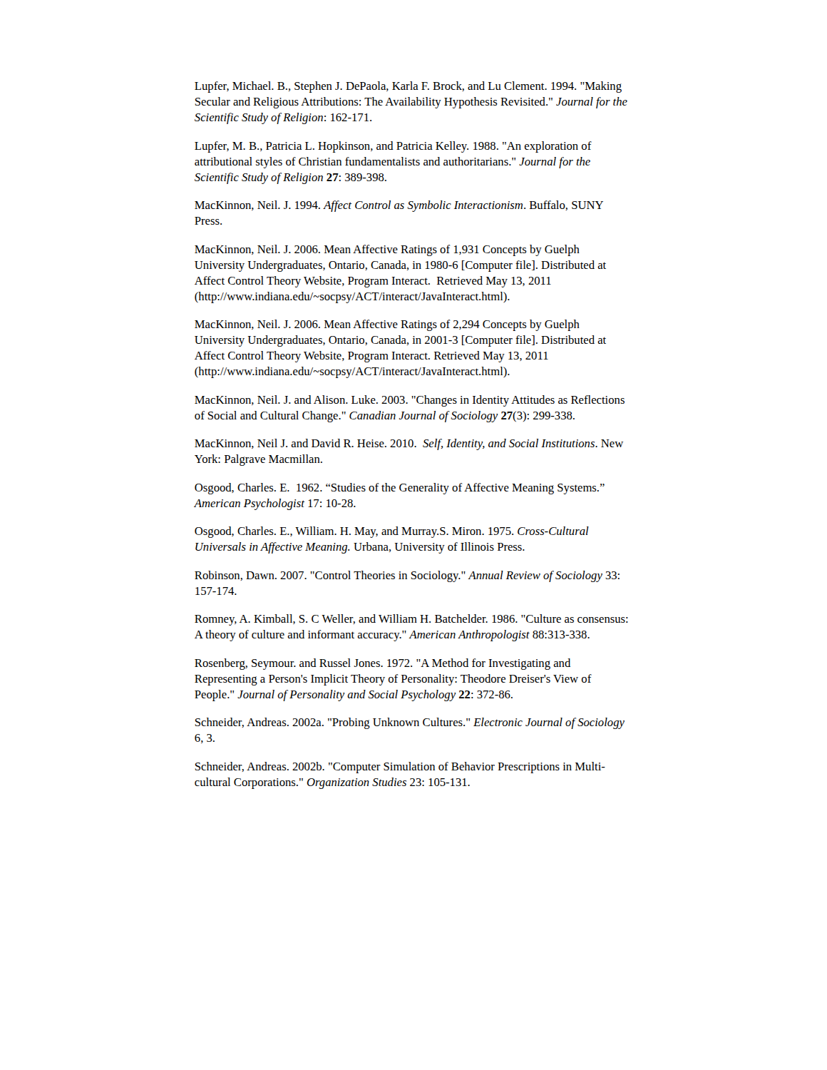Lupfer, Michael. B., Stephen J. DePaola, Karla F. Brock, and Lu Clement. 1994. "Making Secular and Religious Attributions: The Availability Hypothesis Revisited." Journal for the Scientific Study of Religion: 162-171.
Lupfer, M. B., Patricia L. Hopkinson, and Patricia Kelley. 1988. "An exploration of attributional styles of Christian fundamentalists and authoritarians." Journal for the Scientific Study of Religion 27: 389-398.
MacKinnon, Neil. J. 1994. Affect Control as Symbolic Interactionism. Buffalo, SUNY Press.
MacKinnon, Neil. J. 2006. Mean Affective Ratings of 1,931 Concepts by Guelph University Undergraduates, Ontario, Canada, in 1980-6 [Computer file]. Distributed at Affect Control Theory Website, Program Interact. Retrieved May 13, 2011 (http://www.indiana.edu/~socpsy/ACT/interact/JavaInteract.html).
MacKinnon, Neil. J. 2006. Mean Affective Ratings of 2,294 Concepts by Guelph University Undergraduates, Ontario, Canada, in 2001-3 [Computer file]. Distributed at Affect Control Theory Website, Program Interact. Retrieved May 13, 2011 (http://www.indiana.edu/~socpsy/ACT/interact/JavaInteract.html).
MacKinnon, Neil. J. and Alison. Luke. 2003. "Changes in Identity Attitudes as Reflections of Social and Cultural Change." Canadian Journal of Sociology 27(3): 299-338.
MacKinnon, Neil J. and David R. Heise. 2010. Self, Identity, and Social Institutions. New York: Palgrave Macmillan.
Osgood, Charles. E. 1962. “Studies of the Generality of Affective Meaning Systems.” American Psychologist 17: 10-28.
Osgood, Charles. E., William. H. May, and Murray.S. Miron. 1975. Cross-Cultural Universals in Affective Meaning. Urbana, University of Illinois Press.
Robinson, Dawn. 2007. "Control Theories in Sociology." Annual Review of Sociology 33: 157-174.
Romney, A. Kimball, S. C Weller, and William H. Batchelder. 1986. "Culture as consensus: A theory of culture and informant accuracy." American Anthropologist 88:313-338.
Rosenberg, Seymour. and Russel Jones. 1972. "A Method for Investigating and Representing a Person's Implicit Theory of Personality: Theodore Dreiser's View of People." Journal of Personality and Social Psychology 22: 372-86.
Schneider, Andreas. 2002a. "Probing Unknown Cultures." Electronic Journal of Sociology 6, 3.
Schneider, Andreas. 2002b. "Computer Simulation of Behavior Prescriptions in Multi-cultural Corporations." Organization Studies 23: 105-131.